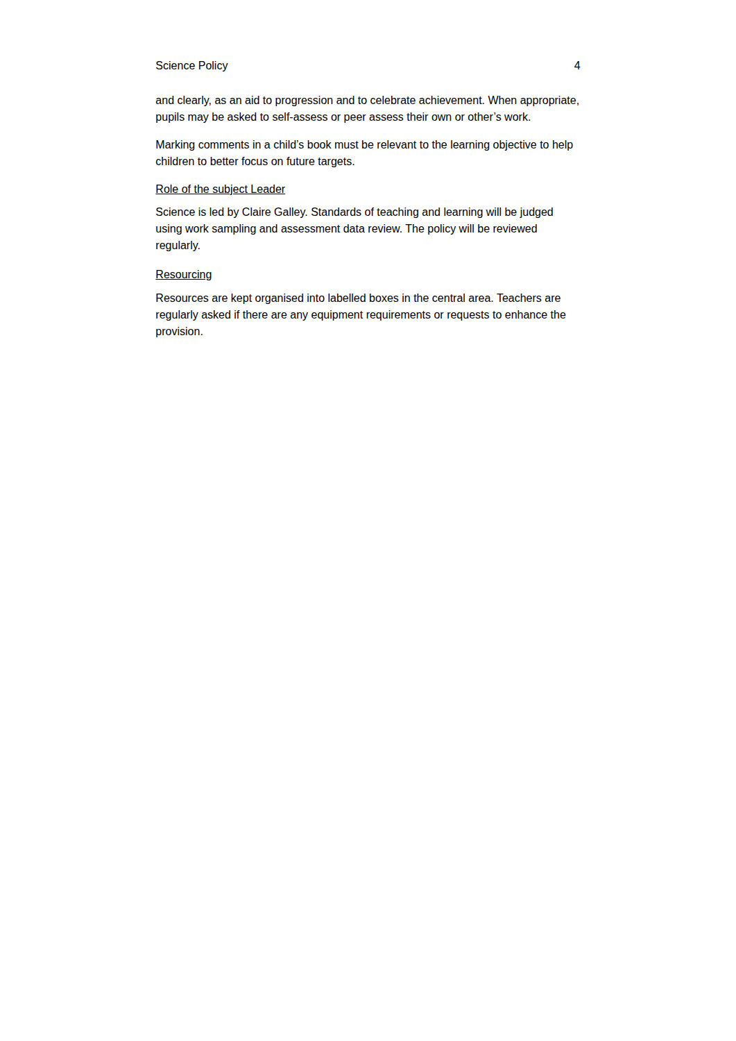Science Policy 4
and clearly, as an aid to progression and to celebrate achievement. When appropriate, pupils may be asked to self-assess or peer assess their own or other’s work.
Marking comments in a child’s book must be relevant to the learning objective to help children to better focus on future targets.
Role of the subject Leader
Science is led by Claire Galley. Standards of teaching and learning will be judged using work sampling and assessment data review. The policy will be reviewed regularly.
Resourcing
Resources are kept organised into labelled boxes in the central area. Teachers are regularly asked if there are any equipment requirements or requests to enhance the provision.